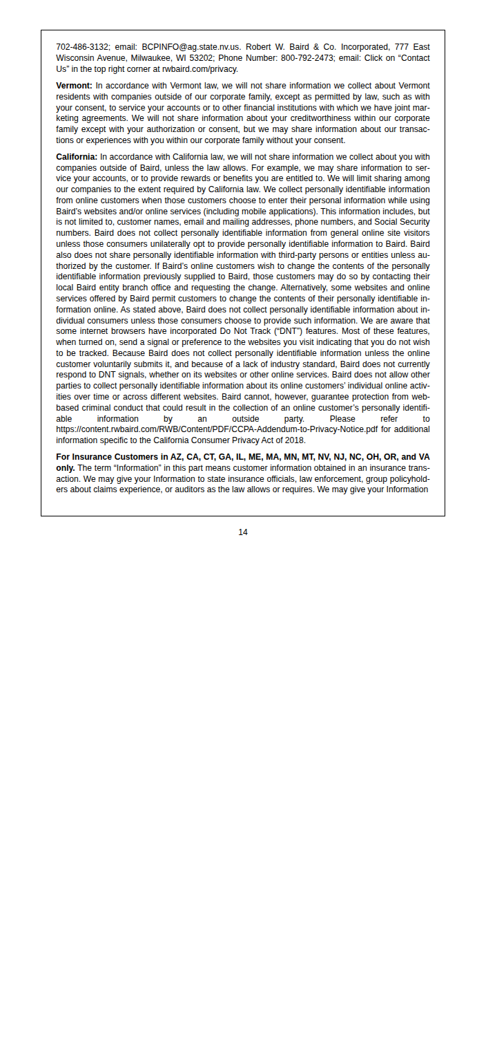702-486-3132; email: BCPINFO@ag.state.nv.us. Robert W. Baird & Co. Incorporated, 777 East Wisconsin Avenue, Milwaukee, WI 53202; Phone Number: 800-792-2473; email: Click on “Contact Us” in the top right corner at rwbaird.com/privacy.
Vermont: In accordance with Vermont law, we will not share information we collect about Vermont residents with companies outside of our corporate family, except as permitted by law, such as with your consent, to service your accounts or to other financial institutions with which we have joint marketing agreements. We will not share information about your creditworthiness within our corporate family except with your authorization or consent, but we may share information about our transactions or experiences with you within our corporate family without your consent.
California: In accordance with California law, we will not share information we collect about you with companies outside of Baird, unless the law allows. For example, we may share information to service your accounts, or to provide rewards or benefits you are entitled to. We will limit sharing among our companies to the extent required by California law. We collect personally identifiable information from online customers when those customers choose to enter their personal information while using Baird’s websites and/or online services (including mobile applications). This information includes, but is not limited to, customer names, email and mailing addresses, phone numbers, and Social Security numbers. Baird does not collect personally identifiable information from general online site visitors unless those consumers unilaterally opt to provide personally identifiable information to Baird. Baird also does not share personally identifiable information with third-party persons or entities unless authorized by the customer. If Baird’s online customers wish to change the contents of the personally identifiable information previously supplied to Baird, those customers may do so by contacting their local Baird entity branch office and requesting the change. Alternatively, some websites and online services offered by Baird permit customers to change the contents of their personally identifiable information online. As stated above, Baird does not collect personally identifiable information about individual consumers unless those consumers choose to provide such information. We are aware that some internet browsers have incorporated Do Not Track (“DNT”) features. Most of these features, when turned on, send a signal or preference to the websites you visit indicating that you do not wish to be tracked. Because Baird does not collect personally identifiable information unless the online customer voluntarily submits it, and because of a lack of industry standard, Baird does not currently respond to DNT signals, whether on its websites or other online services. Baird does not allow other parties to collect personally identifiable information about its online customers’ individual online activities over time or across different websites. Baird cannot, however, guarantee protection from web-based criminal conduct that could result in the collection of an online customer’s personally identifiable information by an outside party. Please refer to https://content.rwbaird.com/RWB/Content/PDF/CCPA-Addendum-to-Privacy-Notice.pdf for additional information specific to the California Consumer Privacy Act of 2018.
For Insurance Customers in AZ, CA, CT, GA, IL, ME, MA, MN, MT, NV, NJ, NC, OH, OR, and VA only. The term “Information” in this part means customer information obtained in an insurance transaction. We may give your Information to state insurance officials, law enforcement, group policyholders about claims experience, or auditors as the law allows or requires. We may give your Information
14